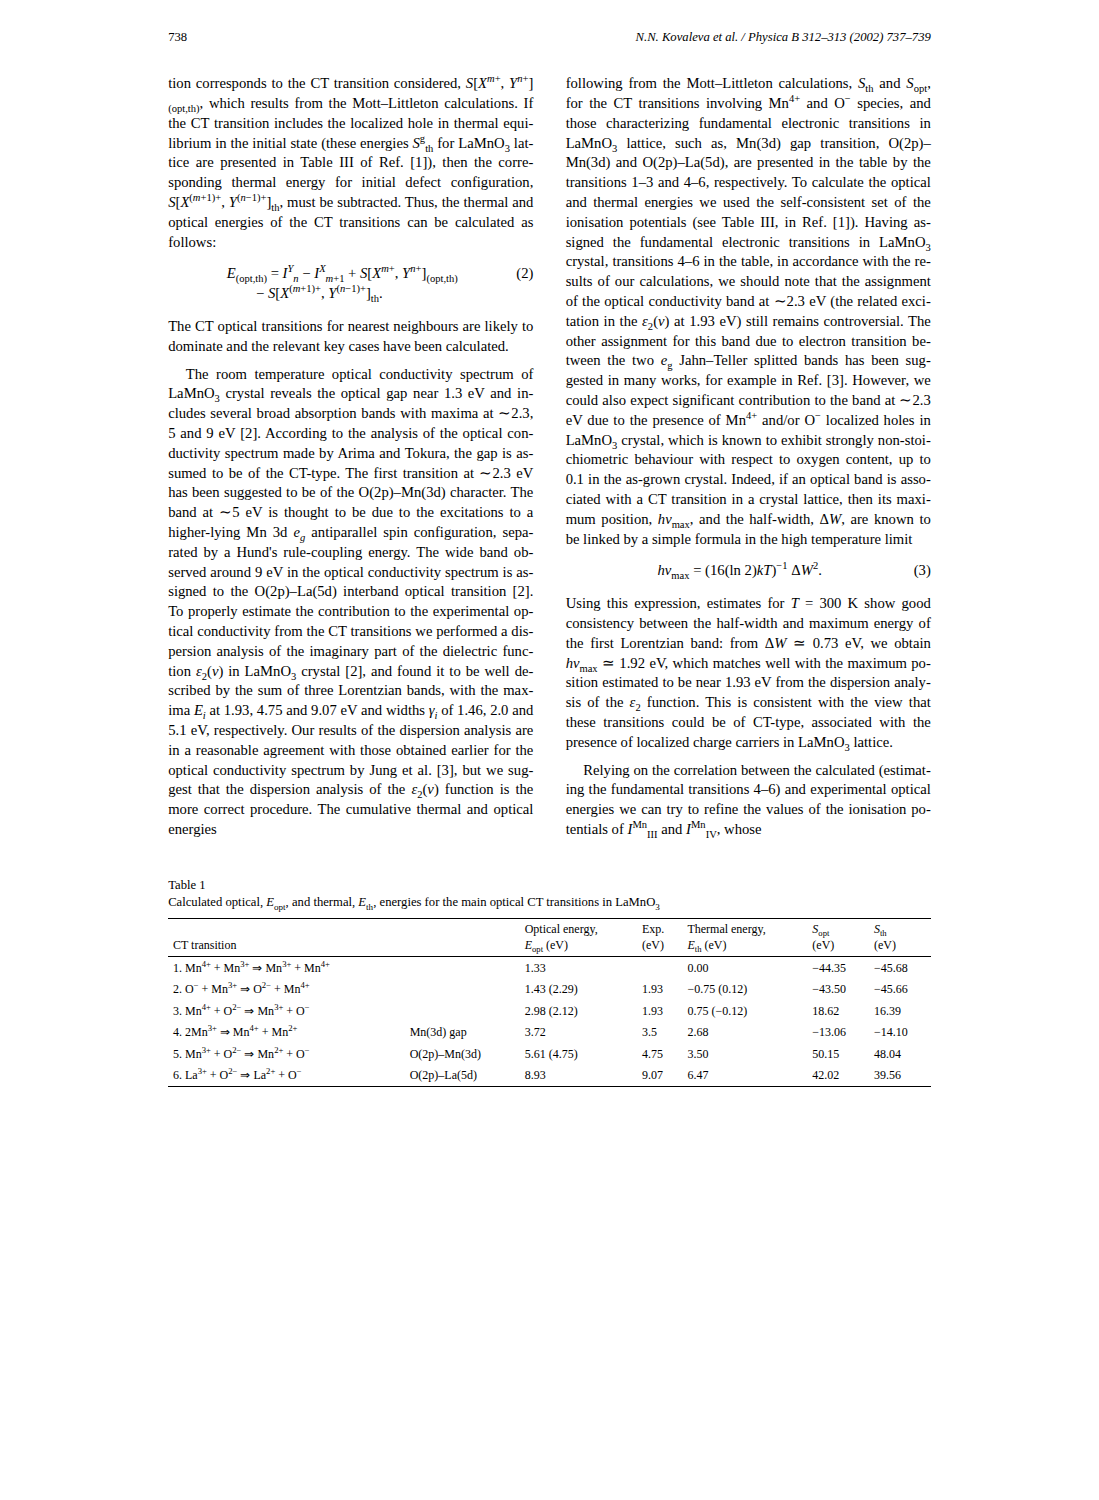738 N.N. Kovaleva et al. / Physica B 312–313 (2002) 737–739
tion corresponds to the CT transition considered, S[Xm+, Yn+](opt,th), which results from the Mott–Littleton calculations. If the CT transition includes the localized hole in thermal equilibrium in the initial state (these energies Sgth for LaMnO3 lattice are presented in Table III of Ref. [1]), then the corresponding thermal energy for initial defect configuration, S[X(m+1)+, Y(n−1)+]th, must be subtracted. Thus, the thermal and optical energies of the CT transitions can be calculated as follows:
(2) E(opt,th) = IYn − IXm+1 + S[Xm+, Yn+](opt,th)
− S[X(m+1)+, Y(n−1)+]th.
The CT optical transitions for nearest neighbours are likely to dominate and the relevant key cases have been calculated.
The room temperature optical conductivity spectrum of LaMnO3 crystal reveals the optical gap near 1.3 eV and includes several broad absorption bands with maxima at ∼2.3, 5 and 9 eV [2]. According to the analysis of the optical conductivity spectrum made by Arima and Tokura, the gap is assumed to be of the CT-type. The first transition at ∼2.3 eV has been suggested to be of the O(2p)–Mn(3d) character. The band at ∼5 eV is thought to be due to the excitations to a higher-lying Mn 3d eg antiparallel spin configuration, separated by a Hund's rule-coupling energy. The wide band observed around 9 eV in the optical conductivity spectrum is assigned to the O(2p)–La(5d) interband optical transition [2]. To properly estimate the contribution to the experimental optical conductivity from the CT transitions we performed a dispersion analysis of the imaginary part of the dielectric function ε2(v) in LaMnO3 crystal [2], and found it to be well described by the sum of three Lorentzian bands, with the maxima Ei at 1.93, 4.75 and 9.07 eV and widths γi of 1.46, 2.0 and 5.1 eV, respectively. Our results of the dispersion analysis are in a reasonable agreement with those obtained earlier for the optical conductivity spectrum by Jung et al. [3], but we suggest that the dispersion analysis of the ε2(v) function is the more correct procedure. The cumulative thermal and optical energies
following from the Mott–Littleton calculations, Sth and Sopt, for the CT transitions involving Mn4+ and O− species, and those characterizing fundamental electronic transitions in LaMnO3 lattice, such as, Mn(3d) gap transition, O(2p)–Mn(3d) and O(2p)–La(5d), are presented in the table by the transitions 1–3 and 4–6, respectively. To calculate the optical and thermal energies we used the self-consistent set of the ionisation potentials (see Table III, in Ref. [1]). Having assigned the fundamental electronic transitions in LaMnO3 crystal, transitions 4–6 in the table, in accordance with the results of our calculations, we should note that the assignment of the optical conductivity band at ∼2.3 eV (the related excitation in the ε2(v) at 1.93 eV) still remains controversial. The other assignment for this band due to electron transition between the two eg Jahn–Teller splitted bands has been suggested in many works, for example in Ref. [3]. However, we could also expect significant contribution to the band at ∼2.3 eV due to the presence of Mn4+ and/or O− localized holes in LaMnO3 crystal, which is known to exhibit strongly non-stoichiometric behaviour with respect to oxygen content, up to 0.1 in the as-grown crystal. Indeed, if an optical band is associated with a CT transition in a crystal lattice, then its maximum position, hvmax, and the half-width, ΔW, are known to be linked by a simple formula in the high temperature limit
(3) hvmax = (16(ln 2)kT)−1 ΔW2.
Using this expression, estimates for T = 300 K show good consistency between the half-width and maximum energy of the first Lorentzian band: from ΔW ≃ 0.73 eV, we obtain hvmax ≃ 1.92 eV, which matches well with the maximum position estimated to be near 1.93 eV from the dispersion analysis of the ε2 function. This is consistent with the view that these transitions could be of CT-type, associated with the presence of localized charge carriers in LaMnO3 lattice.
Relying on the correlation between the calculated (estimating the fundamental transitions 4–6) and experimental optical energies we can try to refine the values of the ionisation potentials of IMnIII and IMnIV, whose
Table 1 Calculated optical, Eopt, and thermal, Eth, energies for the main optical CT transitions in LaMnO3
| CT transition | | Optical energy, E opt (eV) | Exp. (eV) | Thermal energy, E th (eV) | S opt (eV) | S th (eV) |
| --- | --- | --- | --- | --- | --- | --- |
| 1. Mn 4+ + Mn 3+ ⇒ Mn 3+ + Mn 4+ | | 1.33 | | 0.00 | −44.35 | −45.68 |
| 2. O − + Mn 3+ ⇒ O 2− + Mn 4+ | | 1.43 (2.29) | 1.93 | −0.75 (0.12) | −43.50 | −45.66 |
| 3. Mn 4+ + O 2− ⇒ Mn 3+ + O − | | 2.98 (2.12) | 1.93 | 0.75 (−0.12) | 18.62 | 16.39 |
| 4. 2Mn 3+ ⇒ Mn 4+ + Mn 2+ | Mn(3d) gap | 3.72 | 3.5 | 2.68 | −13.06 | −14.10 |
| 5. Mn 3+ + O 2− ⇒ Mn 2+ + O − | O(2p)–Mn(3d) | 5.61 (4.75) | 4.75 | 3.50 | 50.15 | 48.04 |
| 6. La 3+ + O 2− ⇒ La 2+ + O − | O(2p)–La(5d) | 8.93 | 9.07 | 6.47 | 42.02 | 39.56 |